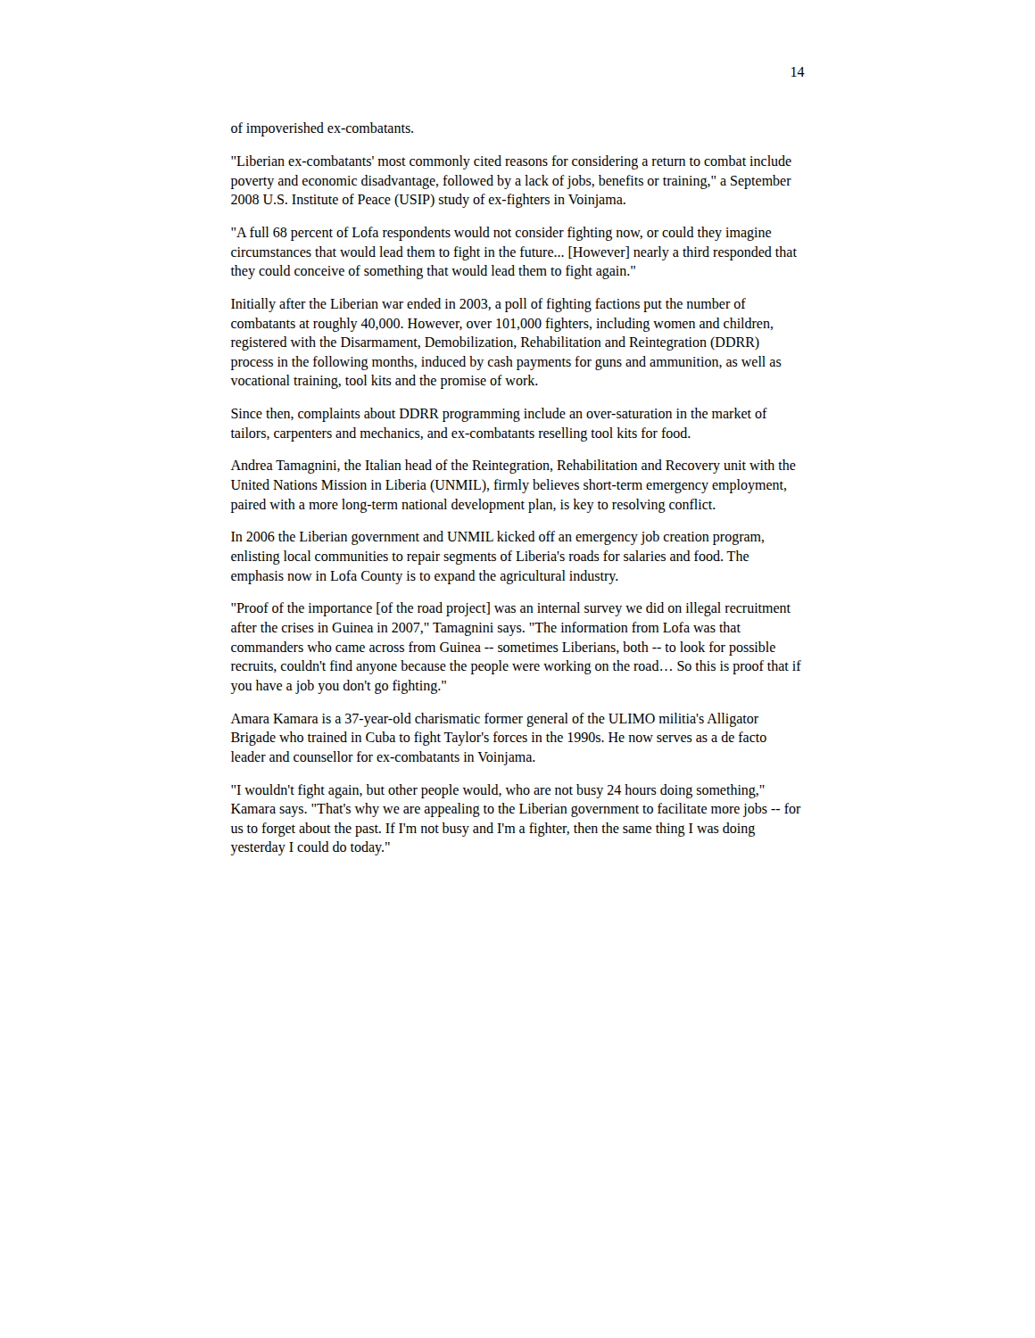14
of impoverished ex-combatants.
"Liberian ex-combatants' most commonly cited reasons for considering a return to combat include poverty and economic disadvantage, followed by a lack of jobs, benefits or training," a September 2008 U.S. Institute of Peace (USIP) study of ex-fighters in Voinjama.
"A full 68 percent of Lofa respondents would not consider fighting now, or could they imagine circumstances that would lead them to fight in the future... [However] nearly a third responded that they could conceive of something that would lead them to fight again."
Initially after the Liberian war ended in 2003, a poll of fighting factions put the number of combatants at roughly 40,000. However, over 101,000 fighters, including women and children, registered with the Disarmament, Demobilization, Rehabilitation and Reintegration (DDRR) process in the following months, induced by cash payments for guns and ammunition, as well as vocational training, tool kits and the promise of work.
Since then, complaints about DDRR programming include an over-saturation in the market of tailors, carpenters and mechanics, and ex-combatants reselling tool kits for food.
Andrea Tamagnini, the Italian head of the Reintegration, Rehabilitation and Recovery unit with the United Nations Mission in Liberia (UNMIL), firmly believes short-term emergency employment, paired with a more long-term national development plan, is key to resolving conflict.
In 2006 the Liberian government and UNMIL kicked off an emergency job creation program, enlisting local communities to repair segments of Liberia's roads for salaries and food. The emphasis now in Lofa County is to expand the agricultural industry.
"Proof of the importance [of the road project] was an internal survey we did on illegal recruitment after the crises in Guinea in 2007," Tamagnini says. "The information from Lofa was that commanders who came across from Guinea -- sometimes Liberians, both -- to look for possible recruits, couldn't find anyone because the people were working on the road… So this is proof that if you have a job you don't go fighting."
Amara Kamara is a 37-year-old charismatic former general of the ULIMO militia's Alligator Brigade who trained in Cuba to fight Taylor's forces in the 1990s. He now serves as a de facto leader and counsellor for ex-combatants in Voinjama.
"I wouldn't fight again, but other people would, who are not busy 24 hours doing something," Kamara says. "That's why we are appealing to the Liberian government to facilitate more jobs -- for us to forget about the past. If I'm not busy and I'm a fighter, then the same thing I was doing yesterday I could do today."